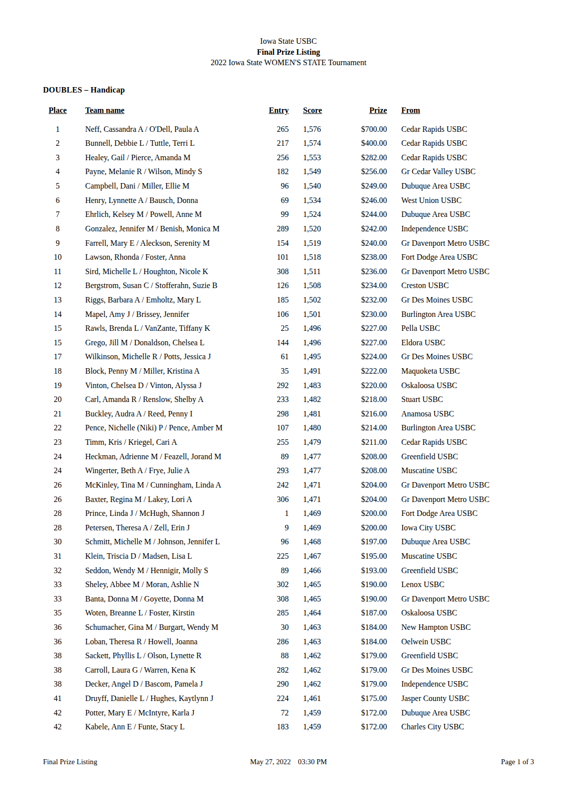Iowa State USBC
Final Prize Listing
2022 Iowa State WOMEN'S STATE Tournament
DOUBLES – Handicap
| Place | Team name | Entry | Score | Prize | From |
| --- | --- | --- | --- | --- | --- |
| 1 | Neff, Cassandra A / O'Dell, Paula A | 265 | 1,576 | $700.00 | Cedar Rapids USBC |
| 2 | Bunnell, Debbie L / Tuttle, Terri L | 217 | 1,574 | $400.00 | Cedar Rapids USBC |
| 3 | Healey, Gail / Pierce, Amanda M | 256 | 1,553 | $282.00 | Cedar Rapids USBC |
| 4 | Payne, Melanie R / Wilson, Mindy S | 182 | 1,549 | $256.00 | Gr Cedar Valley USBC |
| 5 | Campbell, Dani / Miller, Ellie M | 96 | 1,540 | $249.00 | Dubuque Area USBC |
| 6 | Henry, Lynnette A / Bausch, Donna | 69 | 1,534 | $246.00 | West Union USBC |
| 7 | Ehrlich, Kelsey M / Powell, Anne M | 99 | 1,524 | $244.00 | Dubuque Area USBC |
| 8 | Gonzalez, Jennifer M / Benish, Monica M | 289 | 1,520 | $242.00 | Independence USBC |
| 9 | Farrell, Mary E / Aleckson, Serenity M | 154 | 1,519 | $240.00 | Gr Davenport Metro USBC |
| 10 | Lawson, Rhonda / Foster, Anna | 101 | 1,518 | $238.00 | Fort Dodge Area USBC |
| 11 | Sird, Michelle L / Houghton, Nicole K | 308 | 1,511 | $236.00 | Gr Davenport Metro USBC |
| 12 | Bergstrom, Susan C / Stofferahn, Suzie B | 126 | 1,508 | $234.00 | Creston USBC |
| 13 | Riggs, Barbara A / Emholtz, Mary L | 185 | 1,502 | $232.00 | Gr Des Moines USBC |
| 14 | Mapel, Amy J / Brissey, Jennifer | 106 | 1,501 | $230.00 | Burlington Area USBC |
| 15 | Rawls, Brenda L / VanZante, Tiffany K | 25 | 1,496 | $227.00 | Pella USBC |
| 15 | Grego, Jill M / Donaldson, Chelsea L | 144 | 1,496 | $227.00 | Eldora USBC |
| 17 | Wilkinson, Michelle R / Potts, Jessica J | 61 | 1,495 | $224.00 | Gr Des Moines USBC |
| 18 | Block, Penny M / Miller, Kristina A | 35 | 1,491 | $222.00 | Maquoketa USBC |
| 19 | Vinton, Chelsea D / Vinton, Alyssa J | 292 | 1,483 | $220.00 | Oskaloosa USBC |
| 20 | Carl, Amanda R / Renslow, Shelby A | 233 | 1,482 | $218.00 | Stuart USBC |
| 21 | Buckley, Audra A / Reed, Penny I | 298 | 1,481 | $216.00 | Anamosa USBC |
| 22 | Pence, Nichelle (Niki) P / Pence, Amber M | 107 | 1,480 | $214.00 | Burlington Area USBC |
| 23 | Timm, Kris / Kriegel, Cari A | 255 | 1,479 | $211.00 | Cedar Rapids USBC |
| 24 | Heckman, Adrienne M / Feazell, Jorand M | 89 | 1,477 | $208.00 | Greenfield USBC |
| 24 | Wingerter, Beth A / Frye, Julie A | 293 | 1,477 | $208.00 | Muscatine USBC |
| 26 | McKinley, Tina M / Cunningham, Linda A | 242 | 1,471 | $204.00 | Gr Davenport Metro USBC |
| 26 | Baxter, Regina M / Lakey, Lori A | 306 | 1,471 | $204.00 | Gr Davenport Metro USBC |
| 28 | Prince, Linda J / McHugh, Shannon J | 1 | 1,469 | $200.00 | Fort Dodge Area USBC |
| 28 | Petersen, Theresa A / Zell, Erin J | 9 | 1,469 | $200.00 | Iowa City USBC |
| 30 | Schmitt, Michelle M / Johnson, Jennifer L | 96 | 1,468 | $197.00 | Dubuque Area USBC |
| 31 | Klein, Triscia D / Madsen, Lisa L | 225 | 1,467 | $195.00 | Muscatine USBC |
| 32 | Seddon, Wendy M / Hennigir, Molly S | 89 | 1,466 | $193.00 | Greenfield USBC |
| 33 | Sheley, Abbee M / Moran, Ashlie N | 302 | 1,465 | $190.00 | Lenox USBC |
| 33 | Banta, Donna M / Goyette, Donna M | 308 | 1,465 | $190.00 | Gr Davenport Metro USBC |
| 35 | Woten, Breanne L / Foster, Kirstin | 285 | 1,464 | $187.00 | Oskaloosa USBC |
| 36 | Schumacher, Gina M / Burgart, Wendy M | 30 | 1,463 | $184.00 | New Hampton USBC |
| 36 | Loban, Theresa R / Howell, Joanna | 286 | 1,463 | $184.00 | Oelwein USBC |
| 38 | Sackett, Phyllis L / Olson, Lynette R | 88 | 1,462 | $179.00 | Greenfield USBC |
| 38 | Carroll, Laura G / Warren, Kena K | 282 | 1,462 | $179.00 | Gr Des Moines USBC |
| 38 | Decker, Angel D / Bascom, Pamela J | 290 | 1,462 | $179.00 | Independence USBC |
| 41 | Druyff, Danielle L / Hughes, Kaytlynn J | 224 | 1,461 | $175.00 | Jasper County USBC |
| 42 | Potter, Mary E / McIntyre, Karla J | 72 | 1,459 | $172.00 | Dubuque Area USBC |
| 42 | Kabele, Ann E / Funte, Stacy L | 183 | 1,459 | $172.00 | Charles City USBC |
Final Prize Listing
May 27, 2022 03:30 PM
Page 1 of 3